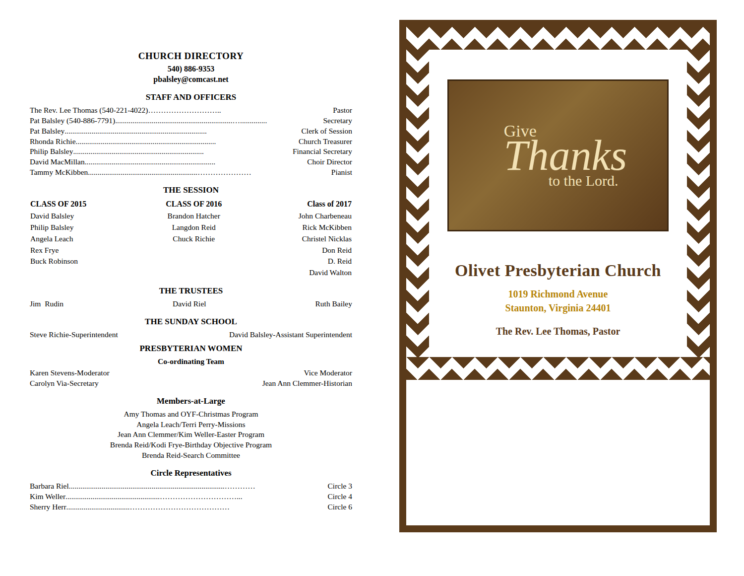CHURCH DIRECTORY
540) 886-9353
pbalsley@comcast.net
STAFF AND OFFICERS
The Rev. Lee Thomas (540-221-4022) ……………………….. Pastor
Pat Balsley (540-886-7791) .............................................................….............. Secretary
Pat Balsley .......................................................................... Clerk of Session
Rhonda Richie ......................................................................... Church Treasurer
Philip Balsley .................................................................... Financial Secretary
David MacMillan .................................................................... Choir Director
Tammy McKibben .........................................................………………… Pianist
THE SESSION
| CLASS OF 2015 | CLASS OF 2016 | Class of 2017 |
| --- | --- | --- |
| David Balsley | Brandon Hatcher | John Charbeneau |
| Philip Balsley | Langdon Reid | Rick McKibben |
| Angela Leach | Chuck Richie | Christel Nicklas |
| Rex Frye | | Don Reid |
| Buck Robinson | | D. Reid |
| | | David Walton |
THE TRUSTEES
Jim Rudin David Riel Ruth Bailey
THE SUNDAY SCHOOL
Steve Richie-Superintendent David Balsley-Assistant Superintendent
PRESBYTERIAN WOMEN
Co-ordinating Team
Karen Stevens-Moderator Vice Moderator
Carolyn Via-Secretary Jean Ann Clemmer-Historian
Members-at-Large
Amy Thomas and OYF-Christmas Program
Angela Leach/Terri Perry-Missions
Jean Ann Clemmer/Kim Weller-Easter Program
Brenda Reid/Kodi Frye-Birthday Objective Program
Brenda Reid-Search Committee
Circle Representatives
Barbara Riel .................................................................................………… Circle 3
Kim Weller .................................................…………………………... Circle 4
Sherry Herr .................................………………………………… Circle 6
Give Thanks to the Lord.
Olivet Presbyterian Church
1019 Richmond Avenue
Staunton, Virginia 24401
The Rev. Lee Thomas, Pastor